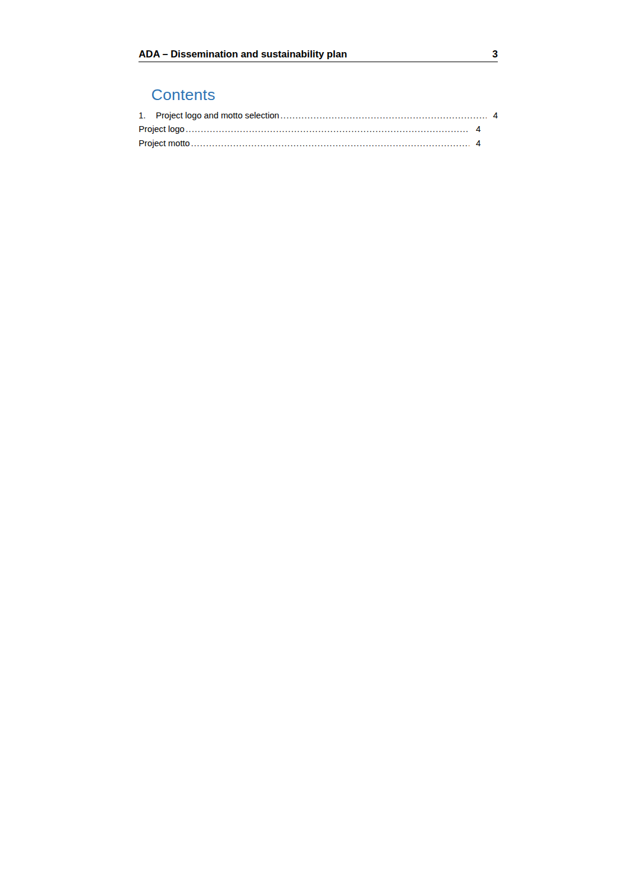ADA – Dissemination and sustainability plan 3
Contents
1. Project logo and motto selection ................................................................................................. 4
Project logo ..................................................................................................... 4
Project motto ................................................................................................... 4